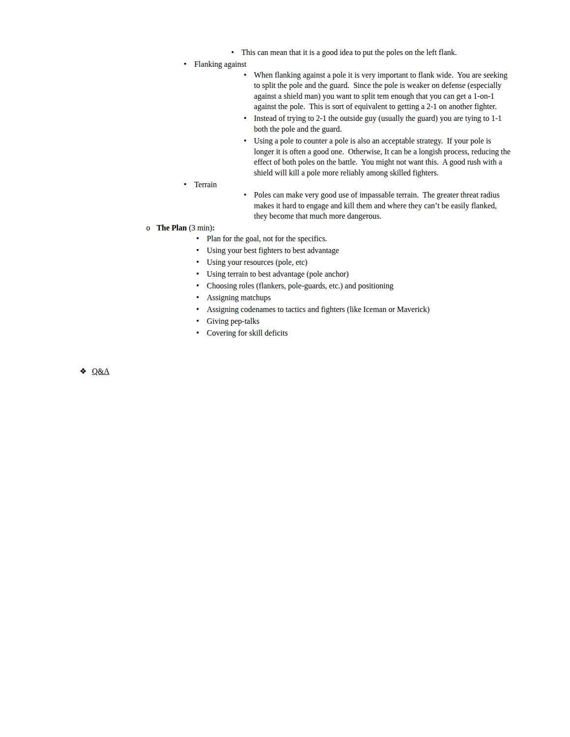This can mean that it is a good idea to put the poles on the left flank.
Flanking against
When flanking against a pole it is very important to flank wide. You are seeking to split the pole and the guard. Since the pole is weaker on defense (especially against a shield man) you want to split tem enough that you can get a 1-on-1 against the pole. This is sort of equivalent to getting a 2-1 on another fighter.
Instead of trying to 2-1 the outside guy (usually the guard) you are tying to 1-1 both the pole and the guard.
Using a pole to counter a pole is also an acceptable strategy. If your pole is longer it is often a good one. Otherwise, It can be a longish process, reducing the effect of both poles on the battle. You might not want this. A good rush with a shield will kill a pole more reliably among skilled fighters.
Terrain
Poles can make very good use of impassable terrain. The greater threat radius makes it hard to engage and kill them and where they can’t be easily flanked, they become that much more dangerous.
The Plan (3 min):
Plan for the goal, not for the specifics.
Using your best fighters to best advantage
Using your resources (pole, etc)
Using terrain to best advantage (pole anchor)
Choosing roles (flankers, pole-guards, etc.) and positioning
Assigning matchups
Assigning codenames to tactics and fighters (like Iceman or Maverick)
Giving pep-talks
Covering for skill deficits
Q&A